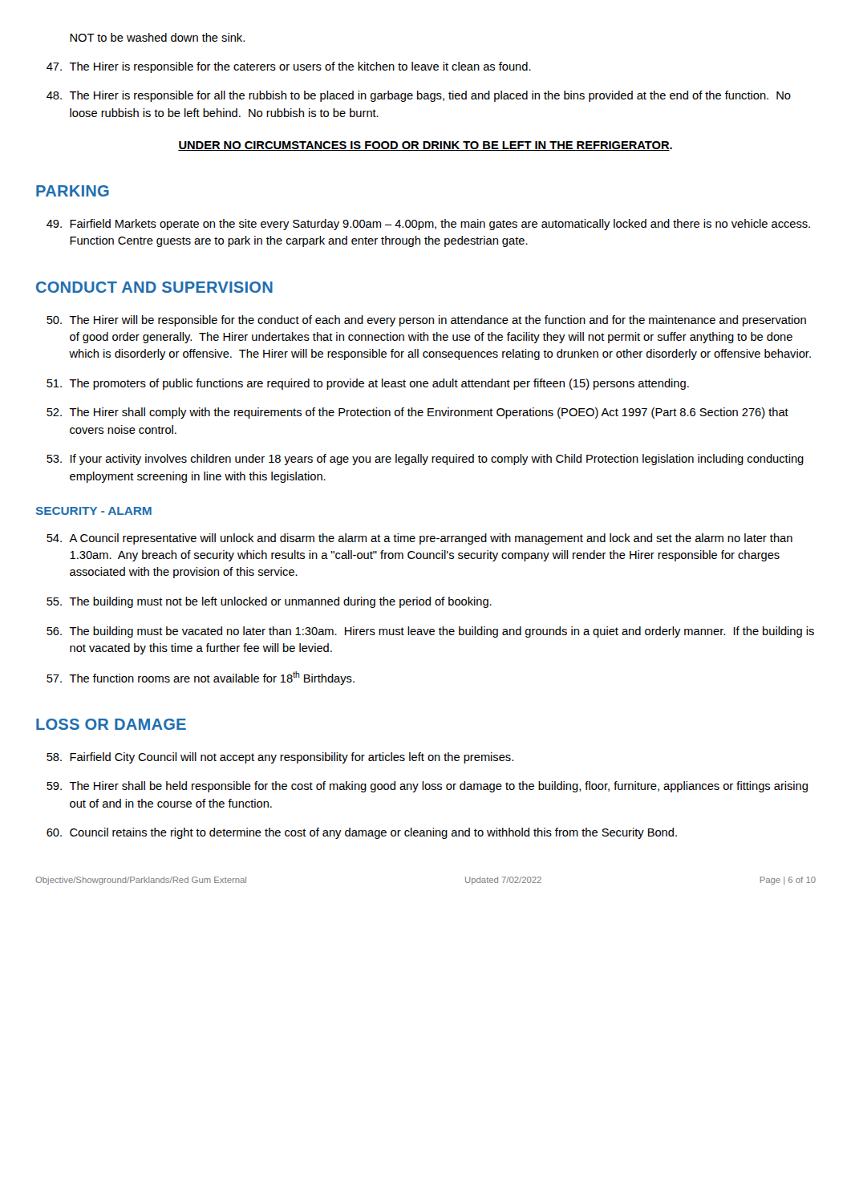NOT to be washed down the sink.
The Hirer is responsible for the caterers or users of the kitchen to leave it clean as found.
The Hirer is responsible for all the rubbish to be placed in garbage bags, tied and placed in the bins provided at the end of the function. No loose rubbish is to be left behind. No rubbish is to be burnt.
UNDER NO CIRCUMSTANCES IS FOOD OR DRINK TO BE LEFT IN THE REFRIGERATOR.
PARKING
Fairfield Markets operate on the site every Saturday 9.00am – 4.00pm, the main gates are automatically locked and there is no vehicle access. Function Centre guests are to park in the carpark and enter through the pedestrian gate.
CONDUCT AND SUPERVISION
The Hirer will be responsible for the conduct of each and every person in attendance at the function and for the maintenance and preservation of good order generally. The Hirer undertakes that in connection with the use of the facility they will not permit or suffer anything to be done which is disorderly or offensive. The Hirer will be responsible for all consequences relating to drunken or other disorderly or offensive behavior.
The promoters of public functions are required to provide at least one adult attendant per fifteen (15) persons attending.
The Hirer shall comply with the requirements of the Protection of the Environment Operations (POEO) Act 1997 (Part 8.6 Section 276) that covers noise control.
If your activity involves children under 18 years of age you are legally required to comply with Child Protection legislation including conducting employment screening in line with this legislation.
SECURITY - ALARM
A Council representative will unlock and disarm the alarm at a time pre-arranged with management and lock and set the alarm no later than 1.30am. Any breach of security which results in a "call-out" from Council's security company will render the Hirer responsible for charges associated with the provision of this service.
The building must not be left unlocked or unmanned during the period of booking.
The building must be vacated no later than 1:30am. Hirers must leave the building and grounds in a quiet and orderly manner. If the building is not vacated by this time a further fee will be levied.
The function rooms are not available for 18th Birthdays.
LOSS OR DAMAGE
Fairfield City Council will not accept any responsibility for articles left on the premises.
The Hirer shall be held responsible for the cost of making good any loss or damage to the building, floor, furniture, appliances or fittings arising out of and in the course of the function.
Council retains the right to determine the cost of any damage or cleaning and to withhold this from the Security Bond.
Objective/Showground/Parklands/Red Gum External
Updated 7/02/2022
Page | 6 of 10